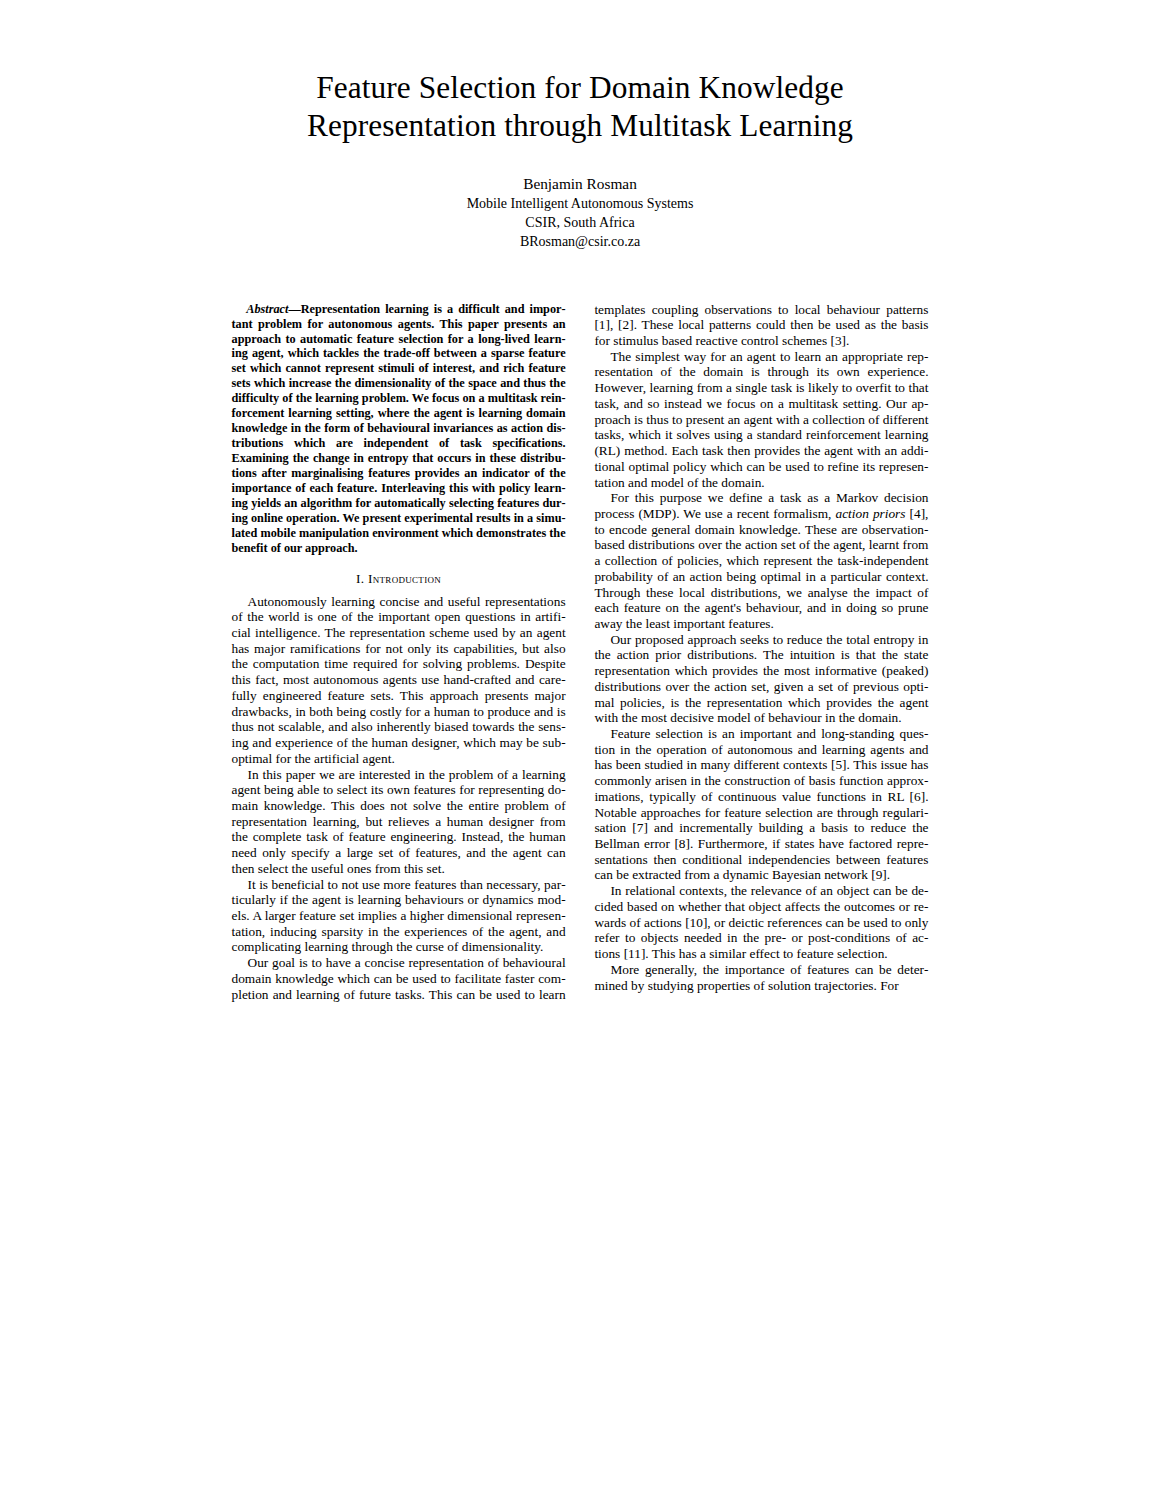Feature Selection for Domain Knowledge
Representation through Multitask Learning
Benjamin Rosman
Mobile Intelligent Autonomous Systems
CSIR, South Africa
BRosman@csir.co.za
Abstract—Representation learning is a difficult and important problem for autonomous agents. This paper presents an approach to automatic feature selection for a long-lived learning agent, which tackles the trade-off between a sparse feature set which cannot represent stimuli of interest, and rich feature sets which increase the dimensionality of the space and thus the difficulty of the learning problem. We focus on a multitask reinforcement learning setting, where the agent is learning domain knowledge in the form of behavioural invariances as action distributions which are independent of task specifications. Examining the change in entropy that occurs in these distributions after marginalising features provides an indicator of the importance of each feature. Interleaving this with policy learning yields an algorithm for automatically selecting features during online operation. We present experimental results in a simulated mobile manipulation environment which demonstrates the benefit of our approach.
I. Introduction
Autonomously learning concise and useful representations of the world is one of the important open questions in artificial intelligence. The representation scheme used by an agent has major ramifications for not only its capabilities, but also the computation time required for solving problems. Despite this fact, most autonomous agents use hand-crafted and carefully engineered feature sets. This approach presents major drawbacks, in both being costly for a human to produce and is thus not scalable, and also inherently biased towards the sensing and experience of the human designer, which may be suboptimal for the artificial agent.
In this paper we are interested in the problem of a learning agent being able to select its own features for representing domain knowledge. This does not solve the entire problem of representation learning, but relieves a human designer from the complete task of feature engineering. Instead, the human need only specify a large set of features, and the agent can then select the useful ones from this set.
It is beneficial to not use more features than necessary, particularly if the agent is learning behaviours or dynamics models. A larger feature set implies a higher dimensional representation, inducing sparsity in the experiences of the agent, and complicating learning through the curse of dimensionality.
Our goal is to have a concise representation of behavioural domain knowledge which can be used to facilitate faster completion and learning of future tasks. This can be used to learn templates coupling observations to local behaviour patterns [1], [2]. These local patterns could then be used as the basis for stimulus based reactive control schemes [3].
The simplest way for an agent to learn an appropriate representation of the domain is through its own experience. However, learning from a single task is likely to overfit to that task, and so instead we focus on a multitask setting. Our approach is thus to present an agent with a collection of different tasks, which it solves using a standard reinforcement learning (RL) method. Each task then provides the agent with an additional optimal policy which can be used to refine its representation and model of the domain.
For this purpose we define a task as a Markov decision process (MDP). We use a recent formalism, action priors [4], to encode general domain knowledge. These are observation-based distributions over the action set of the agent, learnt from a collection of policies, which represent the task-independent probability of an action being optimal in a particular context. Through these local distributions, we analyse the impact of each feature on the agent's behaviour, and in doing so prune away the least important features.
Our proposed approach seeks to reduce the total entropy in the action prior distributions. The intuition is that the state representation which provides the most informative (peaked) distributions over the action set, given a set of previous optimal policies, is the representation which provides the agent with the most decisive model of behaviour in the domain.
Feature selection is an important and long-standing question in the operation of autonomous and learning agents and has been studied in many different contexts [5]. This issue has commonly arisen in the construction of basis function approximations, typically of continuous value functions in RL [6]. Notable approaches for feature selection are through regularisation [7] and incrementally building a basis to reduce the Bellman error [8]. Furthermore, if states have factored representations then conditional independencies between features can be extracted from a dynamic Bayesian network [9].
In relational contexts, the relevance of an object can be decided based on whether that object affects the outcomes or rewards of actions [10], or deictic references can be used to only refer to objects needed in the pre- or post-conditions of actions [11]. This has a similar effect to feature selection.
More generally, the importance of features can be determined by studying properties of solution trajectories. For